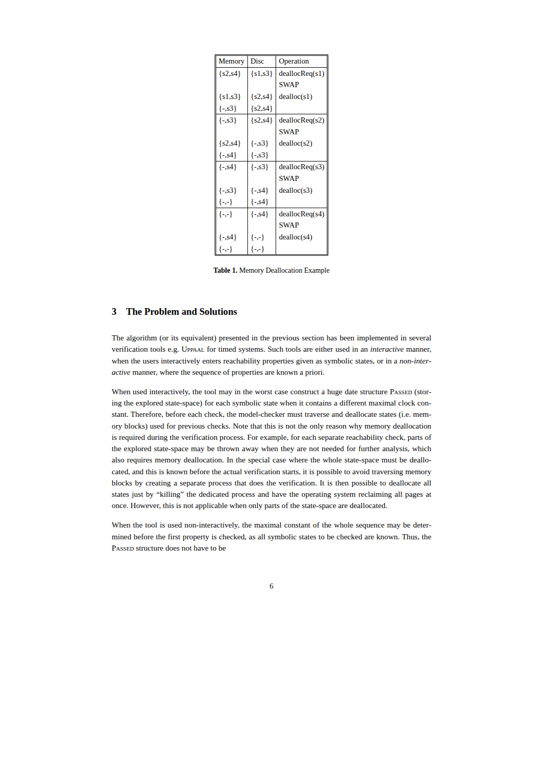| Memory | Disc | Operation |
| --- | --- | --- |
| {s2,s4} | {s1,s3} | deallocReq(s1) |
| | | SWAP |
| {s1,s3} | {s2,s4} | dealloc(s1) |
| {-,s3} | {s2,s4} | |
| {-,s3} | {s2,s4} | deallocReq(s2) |
| | | SWAP |
| {s2,s4} | {-,s3} | dealloc(s2) |
| {-,s4} | {-,s3} | |
| {-,s4} | {-,s3} | deallocReq(s3) |
| | | SWAP |
| {-,s3} | {-,s4} | dealloc(s3) |
| {-,-} | {-,s4} | |
| {-,-} | {-,s4} | deallocReq(s4) |
| | | SWAP |
| {-,s4} | {-,-} | dealloc(s4) |
| {-,-} | {-,-} | |
Table 1. Memory Deallocation Example
3 The Problem and Solutions
The algorithm (or its equivalent) presented in the previous section has been implemented in several verification tools e.g. Uppaal for timed systems. Such tools are either used in an interactive manner, when the users interactively enters reachability properties given as symbolic states, or in a non-interactive manner, where the sequence of properties are known a priori.
When used interactively, the tool may in the worst case construct a huge date structure Passed (storing the explored state-space) for each symbolic state when it contains a different maximal clock constant. Therefore, before each check, the model-checker must traverse and deallocate states (i.e. memory blocks) used for previous checks. Note that this is not the only reason why memory deallocation is required during the verification process. For example, for each separate reachability check, parts of the explored state-space may be thrown away when they are not needed for further analysis, which also requires memory deallocation. In the special case where the whole state-space must be deallocated, and this is known before the actual verification starts, it is possible to avoid traversing memory blocks by creating a separate process that does the verification. It is then possible to deallocate all states just by “killing” the dedicated process and have the operating system reclaiming all pages at once. However, this is not applicable when only parts of the state-space are deallocated.
When the tool is used non-interactively, the maximal constant of the whole sequence may be determined before the first property is checked, as all symbolic states to be checked are known. Thus, the Passed structure does not have to be
6